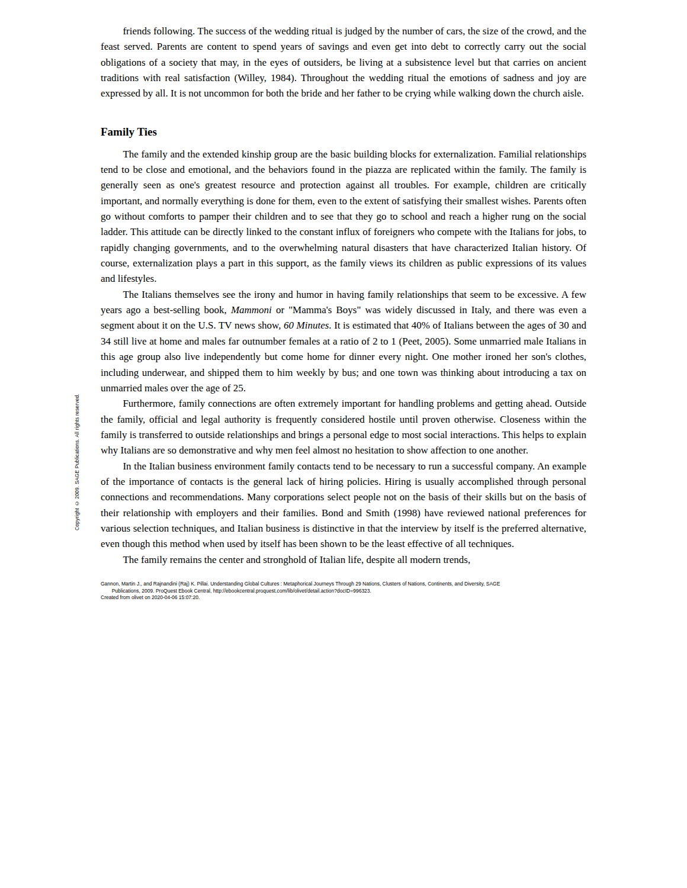Copyright © 2009. SAGE Publications. All rights reserved.
friends following. The success of the wedding ritual is judged by the number of cars, the size of the crowd, and the feast served. Parents are content to spend years of savings and even get into debt to correctly carry out the social obligations of a society that may, in the eyes of outsiders, be living at a subsistence level but that carries on ancient traditions with real satisfaction (Willey, 1984). Throughout the wedding ritual the emotions of sadness and joy are expressed by all. It is not uncommon for both the bride and her father to be crying while walking down the church aisle.
Family Ties
The family and the extended kinship group are the basic building blocks for externalization. Familial relationships tend to be close and emotional, and the behaviors found in the piazza are replicated within the family. The family is generally seen as one's greatest resource and protection against all troubles. For example, children are critically important, and normally everything is done for them, even to the extent of satisfying their smallest wishes. Parents often go without comforts to pamper their children and to see that they go to school and reach a higher rung on the social ladder. This attitude can be directly linked to the constant influx of foreigners who compete with the Italians for jobs, to rapidly changing governments, and to the overwhelming natural disasters that have characterized Italian history. Of course, externalization plays a part in this support, as the family views its children as public expressions of its values and lifestyles.
The Italians themselves see the irony and humor in having family relationships that seem to be excessive. A few years ago a best-selling book, Mammoni or "Mamma's Boys" was widely discussed in Italy, and there was even a segment about it on the U.S. TV news show, 60 Minutes. It is estimated that 40% of Italians between the ages of 30 and 34 still live at home and males far outnumber females at a ratio of 2 to 1 (Peet, 2005). Some unmarried male Italians in this age group also live independently but come home for dinner every night. One mother ironed her son's clothes, including underwear, and shipped them to him weekly by bus; and one town was thinking about introducing a tax on unmarried males over the age of 25.
Furthermore, family connections are often extremely important for handling problems and getting ahead. Outside the family, official and legal authority is frequently considered hostile until proven otherwise. Closeness within the family is transferred to outside relationships and brings a personal edge to most social interactions. This helps to explain why Italians are so demonstrative and why men feel almost no hesitation to show affection to one another.
In the Italian business environment family contacts tend to be necessary to run a successful company. An example of the importance of contacts is the general lack of hiring policies. Hiring is usually accomplished through personal connections and recommendations. Many corporations select people not on the basis of their skills but on the basis of their relationship with employers and their families. Bond and Smith (1998) have reviewed national preferences for various selection techniques, and Italian business is distinctive in that the interview by itself is the preferred alternative, even though this method when used by itself has been shown to be the least effective of all techniques.
The family remains the center and stronghold of Italian life, despite all modern trends,
Gannon, Martin J., and Rajnandini (Raj) K. Pillai. Understanding Global Cultures : Metaphorical Journeys Through 29 Nations, Clusters of Nations, Continents, and Diversity, SAGE
Publications, 2009. ProQuest Ebook Central, http://ebookcentral.proquest.com/lib/olivet/detail.action?docID=996323.
Created from olivet on 2020-04-06 15:07:20.